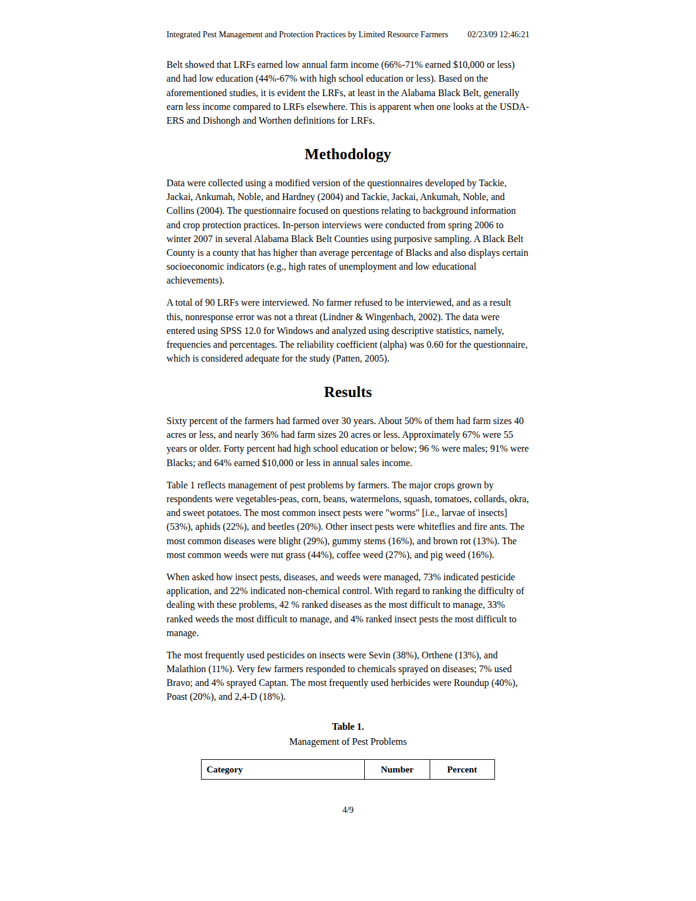Integrated Pest Management and Protection Practices by Limited Resource Farmers 02/23/09 12:46:21
Belt showed that LRFs earned low annual farm income (66%-71% earned $10,000 or less) and had low education (44%-67% with high school education or less). Based on the aforementioned studies, it is evident the LRFs, at least in the Alabama Black Belt, generally earn less income compared to LRFs elsewhere. This is apparent when one looks at the USDA-ERS and Dishongh and Worthen definitions for LRFs.
Methodology
Data were collected using a modified version of the questionnaires developed by Tackie, Jackai, Ankumah, Noble, and Hardney (2004) and Tackie, Jackai, Ankumah, Noble, and Collins (2004). The questionnaire focused on questions relating to background information and crop protection practices. In-person interviews were conducted from spring 2006 to winter 2007 in several Alabama Black Belt Counties using purposive sampling. A Black Belt County is a county that has higher than average percentage of Blacks and also displays certain socioeconomic indicators (e.g., high rates of unemployment and low educational achievements).
A total of 90 LRFs were interviewed. No farmer refused to be interviewed, and as a result this, nonresponse error was not a threat (Lindner & Wingenbach, 2002). The data were entered using SPSS 12.0 for Windows and analyzed using descriptive statistics, namely, frequencies and percentages. The reliability coefficient (alpha) was 0.60 for the questionnaire, which is considered adequate for the study (Patten, 2005).
Results
Sixty percent of the farmers had farmed over 30 years. About 50% of them had farm sizes 40 acres or less, and nearly 36% had farm sizes 20 acres or less. Approximately 67% were 55 years or older. Forty percent had high school education or below; 96 % were males; 91% were Blacks; and 64% earned $10,000 or less in annual sales income.
Table 1 reflects management of pest problems by farmers. The major crops grown by respondents were vegetables-peas, corn, beans, watermelons, squash, tomatoes, collards, okra, and sweet potatoes. The most common insect pests were "worms" [i.e., larvae of insects] (53%), aphids (22%), and beetles (20%). Other insect pests were whiteflies and fire ants. The most common diseases were blight (29%), gummy stems (16%), and brown rot (13%). The most common weeds were nut grass (44%), coffee weed (27%), and pig weed (16%).
When asked how insect pests, diseases, and weeds were managed, 73% indicated pesticide application, and 22% indicated non-chemical control. With regard to ranking the difficulty of dealing with these problems, 42 % ranked diseases as the most difficult to manage, 33% ranked weeds the most difficult to manage, and 4% ranked insect pests the most difficult to manage.
The most frequently used pesticides on insects were Sevin (38%), Orthene (13%), and Malathion (11%). Very few farmers responded to chemicals sprayed on diseases; 7% used Bravo; and 4% sprayed Captan. The most frequently used herbicides were Roundup (40%), Poast (20%), and 2,4-D (18%).
Table 1. Management of Pest Problems
| Category | Number | Percent |
| --- | --- | --- |
4/9